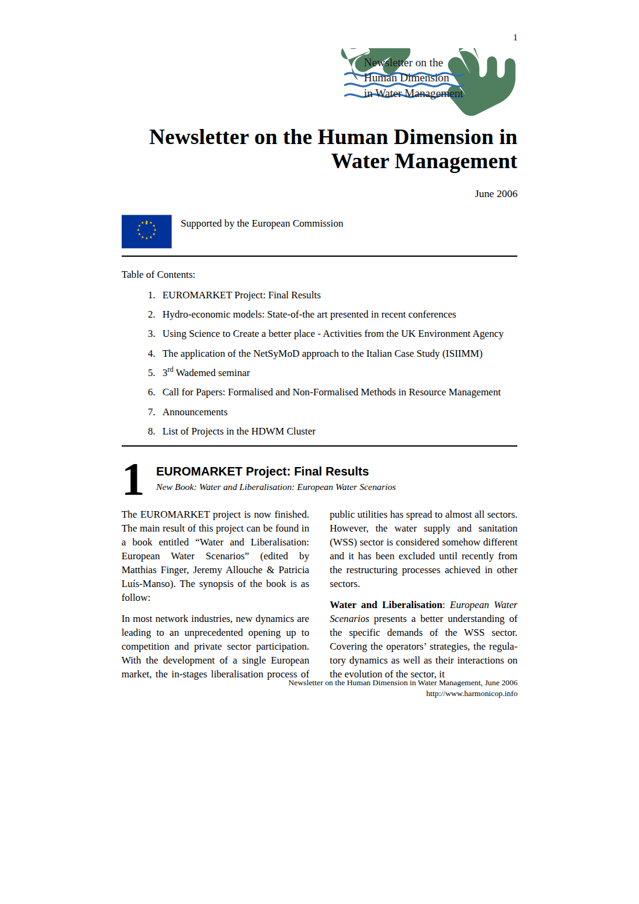1
Newsletter on the Human Dimension in Water Management
Newsletter on the Human Dimension in
Water Management
June 2006
Supported by the European Commission
Table of Contents:
EUROMARKET Project: Final Results
Hydro-economic models: State-of-the art presented in recent conferences
Using Science to Create a better place - Activities from the UK Environment Agency
The application of the NetSyMoD approach to the Italian Case Study (ISIIMM)
3rd Wademed seminar
Call for Papers: Formalised and Non-Formalised Methods in Resource Management
Announcements
List of Projects in the HDWM Cluster
1
EUROMARKET Project: Final Results
New Book: Water and Liberalisation: European Water Scenarios
The EUROMARKET project is now finished. The main result of this project can be found in a book entitled “Water and Liberalisation: European Water Scenarios” (edited by Matthias Finger, Jeremy Allouche & Patricia Luís-Manso). The synopsis of the book is as follow:
In most network industries, new dynamics are leading to an unprecedented opening up to competition and private sector participation. With the development of a single European market, the in-stages liberalisation process of public utilities has spread to almost all sectors. However, the water supply and sanitation (WSS) sector is considered somehow different and it has been excluded until recently from the restructuring processes achieved in other sectors.
Water and Liberalisation: European Water Scenarios presents a better understanding of the specific demands of the WSS sector. Covering the operators’ strategies, the regulatory dynamics as well as their interactions on the evolution of the sector, it
Newsletter on the Human Dimension in Water Management, June 2006
http://www.harmonicop.info